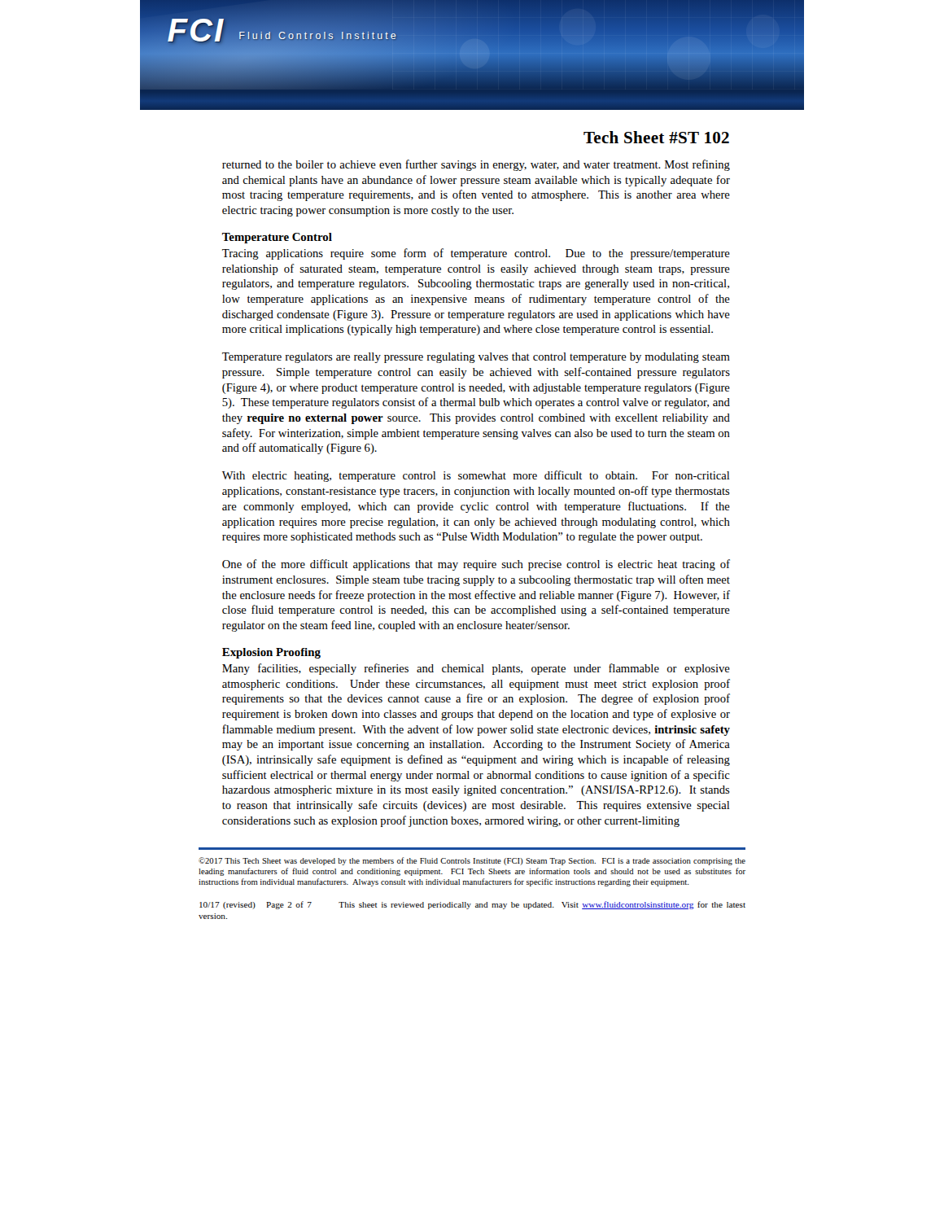FCI
Fluid Controls Institute
Tech Sheet #ST 102
returned to the boiler to achieve even further savings in energy, water, and water treatment. Most refining and chemical plants have an abundance of lower pressure steam available which is typically adequate for most tracing temperature requirements, and is often vented to atmosphere. This is another area where electric tracing power consumption is more costly to the user.
Temperature Control
Tracing applications require some form of temperature control. Due to the pressure/temperature relationship of saturated steam, temperature control is easily achieved through steam traps, pressure regulators, and temperature regulators. Subcooling thermostatic traps are generally used in non-critical, low temperature applications as an inexpensive means of rudimentary temperature control of the discharged condensate (Figure 3). Pressure or temperature regulators are used in applications which have more critical implications (typically high temperature) and where close temperature control is essential.
Temperature regulators are really pressure regulating valves that control temperature by modulating steam pressure. Simple temperature control can easily be achieved with self-contained pressure regulators (Figure 4), or where product temperature control is needed, with adjustable temperature regulators (Figure 5). These temperature regulators consist of a thermal bulb which operates a control valve or regulator, and they require no external power source. This provides control combined with excellent reliability and safety. For winterization, simple ambient temperature sensing valves can also be used to turn the steam on and off automatically (Figure 6).
With electric heating, temperature control is somewhat more difficult to obtain. For non-critical applications, constant-resistance type tracers, in conjunction with locally mounted on-off type thermostats are commonly employed, which can provide cyclic control with temperature fluctuations. If the application requires more precise regulation, it can only be achieved through modulating control, which requires more sophisticated methods such as “Pulse Width Modulation” to regulate the power output.
One of the more difficult applications that may require such precise control is electric heat tracing of instrument enclosures. Simple steam tube tracing supply to a subcooling thermostatic trap will often meet the enclosure needs for freeze protection in the most effective and reliable manner (Figure 7). However, if close fluid temperature control is needed, this can be accomplished using a self-contained temperature regulator on the steam feed line, coupled with an enclosure heater/sensor.
Explosion Proofing
Many facilities, especially refineries and chemical plants, operate under flammable or explosive atmospheric conditions. Under these circumstances, all equipment must meet strict explosion proof requirements so that the devices cannot cause a fire or an explosion. The degree of explosion proof requirement is broken down into classes and groups that depend on the location and type of explosive or flammable medium present. With the advent of low power solid state electronic devices, intrinsic safety may be an important issue concerning an installation. According to the Instrument Society of America (ISA), intrinsically safe equipment is defined as “equipment and wiring which is incapable of releasing sufficient electrical or thermal energy under normal or abnormal conditions to cause ignition of a specific hazardous atmospheric mixture in its most easily ignited concentration.” (ANSI/ISA-RP12.6). It stands to reason that intrinsically safe circuits (devices) are most desirable. This requires extensive special considerations such as explosion proof junction boxes, armored wiring, or other current-limiting
©2017 This Tech Sheet was developed by the members of the Fluid Controls Institute (FCI) Steam Trap Section. FCI is a trade association comprising the leading manufacturers of fluid control and conditioning equipment. FCI Tech Sheets are information tools and should not be used as substitutes for instructions from individual manufacturers. Always consult with individual manufacturers for specific instructions regarding their equipment.
10/17 (revised) Page 2 of 7 This sheet is reviewed periodically and may be updated. Visit www.fluidcontrolsinstitute.org for the latest version.